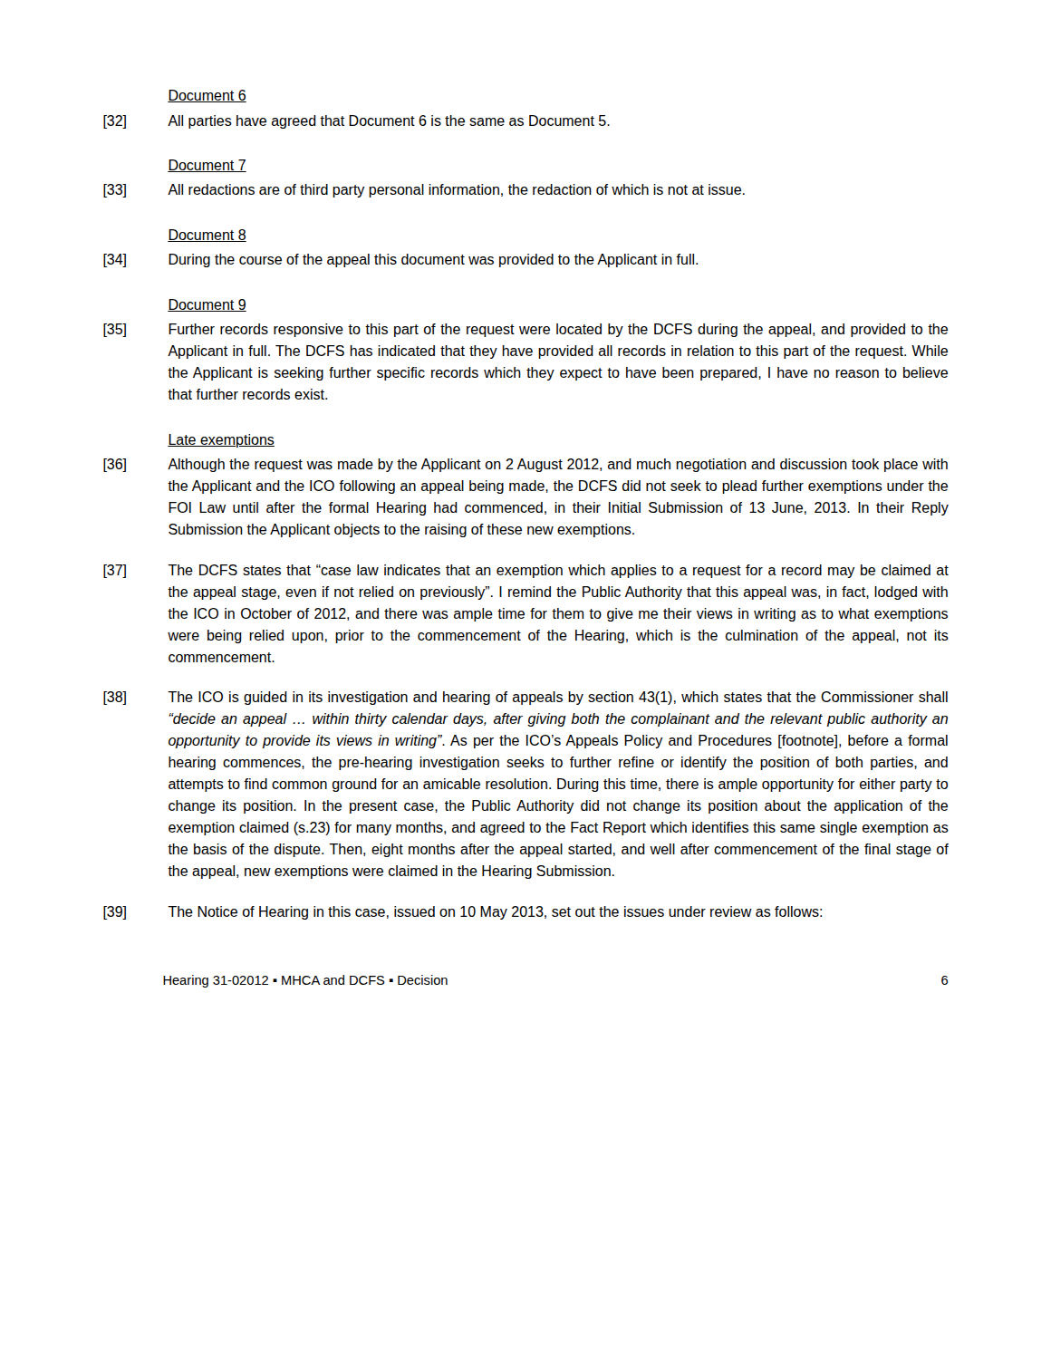Document 6
[32]
All parties have agreed that Document 6 is the same as Document 5.
Document 7
[33]
All redactions are of third party personal information, the redaction of which is not at issue.
Document 8
[34]
During the course of the appeal this document was provided to the Applicant in full.
Document 9
[35]
Further records responsive to this part of the request were located by the DCFS during the appeal, and provided to the Applicant in full. The DCFS has indicated that they have provided all records in relation to this part of the request. While the Applicant is seeking further specific records which they expect to have been prepared, I have no reason to believe that further records exist.
Late exemptions
[36]
Although the request was made by the Applicant on 2 August 2012, and much negotiation and discussion took place with the Applicant and the ICO following an appeal being made, the DCFS did not seek to plead further exemptions under the FOI Law until after the formal Hearing had commenced, in their Initial Submission of 13 June, 2013. In their Reply Submission the Applicant objects to the raising of these new exemptions.
[37]
The DCFS states that “case law indicates that an exemption which applies to a request for a record may be claimed at the appeal stage, even if not relied on previously”. I remind the Public Authority that this appeal was, in fact, lodged with the ICO in October of 2012, and there was ample time for them to give me their views in writing as to what exemptions were being relied upon, prior to the commencement of the Hearing, which is the culmination of the appeal, not its commencement.
[38]
The ICO is guided in its investigation and hearing of appeals by section 43(1), which states that the Commissioner shall “decide an appeal … within thirty calendar days, after giving both the complainant and the relevant public authority an opportunity to provide its views in writing”. As per the ICO’s Appeals Policy and Procedures [footnote], before a formal hearing commences, the pre-hearing investigation seeks to further refine or identify the position of both parties, and attempts to find common ground for an amicable resolution. During this time, there is ample opportunity for either party to change its position. In the present case, the Public Authority did not change its position about the application of the exemption claimed (s.23) for many months, and agreed to the Fact Report which identifies this same single exemption as the basis of the dispute. Then, eight months after the appeal started, and well after commencement of the final stage of the appeal, new exemptions were claimed in the Hearing Submission.
[39]
The Notice of Hearing in this case, issued on 10 May 2013, set out the issues under review as follows:
Hearing 31-02012 ▪ MHCA and DCFS ▪ Decision
6